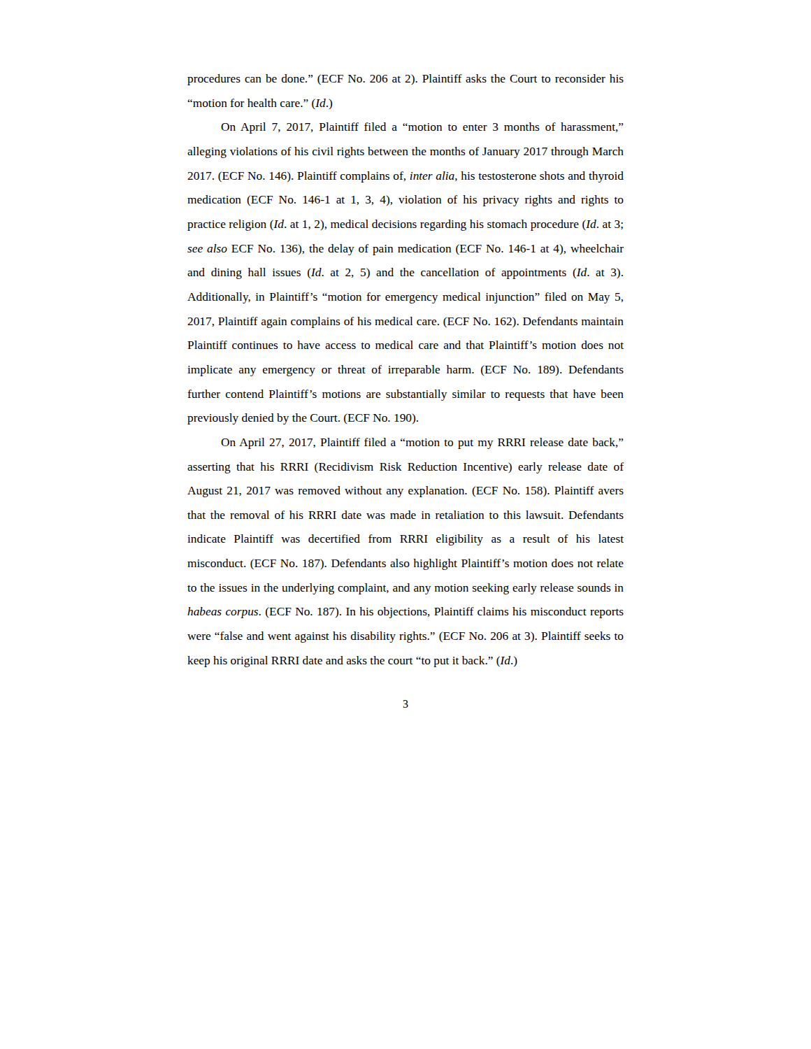procedures can be done.” (ECF No. 206 at 2). Plaintiff asks the Court to reconsider his “motion for health care.” (Id.)
On April 7, 2017, Plaintiff filed a “motion to enter 3 months of harassment,” alleging violations of his civil rights between the months of January 2017 through March 2017. (ECF No. 146). Plaintiff complains of, inter alia, his testosterone shots and thyroid medication (ECF No. 146-1 at 1, 3, 4), violation of his privacy rights and rights to practice religion (Id. at 1, 2), medical decisions regarding his stomach procedure (Id. at 3; see also ECF No. 136), the delay of pain medication (ECF No. 146-1 at 4), wheelchair and dining hall issues (Id. at 2, 5) and the cancellation of appointments (Id. at 3). Additionally, in Plaintiff’s “motion for emergency medical injunction” filed on May 5, 2017, Plaintiff again complains of his medical care. (ECF No. 162). Defendants maintain Plaintiff continues to have access to medical care and that Plaintiff’s motion does not implicate any emergency or threat of irreparable harm. (ECF No. 189). Defendants further contend Plaintiff’s motions are substantially similar to requests that have been previously denied by the Court. (ECF No. 190).
On April 27, 2017, Plaintiff filed a “motion to put my RRRI release date back,” asserting that his RRRI (Recidivism Risk Reduction Incentive) early release date of August 21, 2017 was removed without any explanation. (ECF No. 158). Plaintiff avers that the removal of his RRRI date was made in retaliation to this lawsuit. Defendants indicate Plaintiff was decertified from RRRI eligibility as a result of his latest misconduct. (ECF No. 187). Defendants also highlight Plaintiff’s motion does not relate to the issues in the underlying complaint, and any motion seeking early release sounds in habeas corpus. (ECF No. 187). In his objections, Plaintiff claims his misconduct reports were “false and went against his disability rights.” (ECF No. 206 at 3). Plaintiff seeks to keep his original RRRI date and asks the court “to put it back.” (Id.)
3